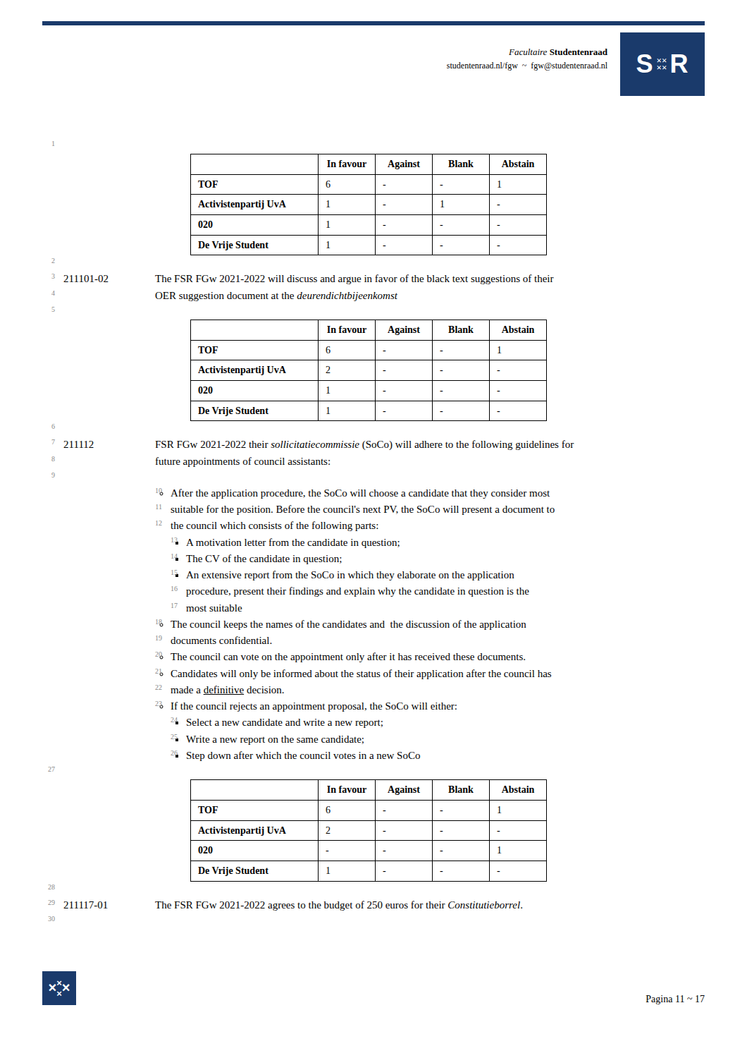Facultaire Studentenraad
studentenraad.nl/fgw ~ fgw@studentenraad.nl
S××
××R
1
| | In favour | Against | Blank | Abstain |
| --- | --- | --- | --- | --- |
| TOF | 6 | - | - | 1 |
| Activistenpartij UvA | 1 | - | 1 | - |
| 020 | 1 | - | - | - |
| De Vrije Student | 1 | - | - | - |
2
3
211101-02
The FSR FGw 2021-2022 will discuss and argue in favor of the black text suggestions of their
4
OER suggestion document at the deurendichtbijeenkomst
5
| | In favour | Against | Blank | Abstain |
| --- | --- | --- | --- | --- |
| TOF | 6 | - | - | 1 |
| Activistenpartij UvA | 2 | - | - | - |
| 020 | 1 | - | - | - |
| De Vrije Student | 1 | - | - | - |
6
7
211112
FSR FGw 2021-2022 their sollicitatiecommissie (SoCo) will adhere to the following guidelines for
8
future appointments of council assistants:
9
10 After the application procedure, the SoCo will choose a candidate that they consider most
11suitable for the position. Before the council's next PV, the SoCo will present a document to
12the council which consists of the following parts:
13 A motivation letter from the candidate in question;
14 The CV of the candidate in question;
15 An extensive report from the SoCo in which they elaborate on the application
16procedure, present their findings and explain why the candidate in question is the
17most suitable
18 The council keeps the names of the candidates and the discussion of the application
19documents confidential.
20 The council can vote on the appointment only after it has received these documents.
21 Candidates will only be informed about the status of their application after the council has
22made a definitive decision.
23 If the council rejects an appointment proposal, the SoCo will either:
24 Select a new candidate and write a new report;
25 Write a new report on the same candidate;
26 Step down after which the council votes in a new SoCo
27
| | In favour | Against | Blank | Abstain |
| --- | --- | --- | --- | --- |
| TOF | 6 | - | - | 1 |
| Activistenpartij UvA | 2 | - | - | - |
| 020 | - | - | - | 1 |
| De Vrije Student | 1 | - | - | - |
28
29
211117-01
The FSR FGw 2021-2022 agrees to the budget of 250 euros for their Constitutieborrel.
30
××
××
Pagina 11 ~ 17